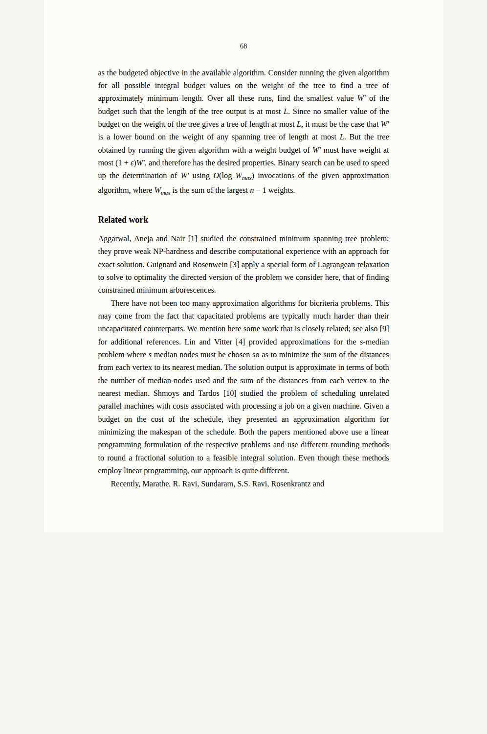68
as the budgeted objective in the available algorithm. Consider running the given algorithm for all possible integral budget values on the weight of the tree to find a tree of approximately minimum length. Over all these runs, find the smallest value W′ of the budget such that the length of the tree output is at most L. Since no smaller value of the budget on the weight of the tree gives a tree of length at most L, it must be the case that W′ is a lower bound on the weight of any spanning tree of length at most L. But the tree obtained by running the given algorithm with a weight budget of W′ must have weight at most (1 + ε)W′, and therefore has the desired properties. Binary search can be used to speed up the determination of W′ using O(log Wmax) invocations of the given approximation algorithm, where Wmax is the sum of the largest n − 1 weights.
Related work
Aggarwal, Aneja and Nair [1] studied the constrained minimum spanning tree problem; they prove weak NP-hardness and describe computational experience with an approach for exact solution. Guignard and Rosenwein [3] apply a special form of Lagrangean relaxation to solve to optimality the directed version of the problem we consider here, that of finding constrained minimum arborescences.
There have not been too many approximation algorithms for bicriteria problems. This may come from the fact that capacitated problems are typically much harder than their uncapacitated counterparts. We mention here some work that is closely related; see also [9] for additional references. Lin and Vitter [4] provided approximations for the s-median problem where s median nodes must be chosen so as to minimize the sum of the distances from each vertex to its nearest median. The solution output is approximate in terms of both the number of median-nodes used and the sum of the distances from each vertex to the nearest median. Shmoys and Tardos [10] studied the problem of scheduling unrelated parallel machines with costs associated with processing a job on a given machine. Given a budget on the cost of the schedule, they presented an approximation algorithm for minimizing the makespan of the schedule. Both the papers mentioned above use a linear programming formulation of the respective problems and use different rounding methods to round a fractional solution to a feasible integral solution. Even though these methods employ linear programming, our approach is quite different.
Recently, Marathe, R. Ravi, Sundaram, S.S. Ravi, Rosenkrantz and